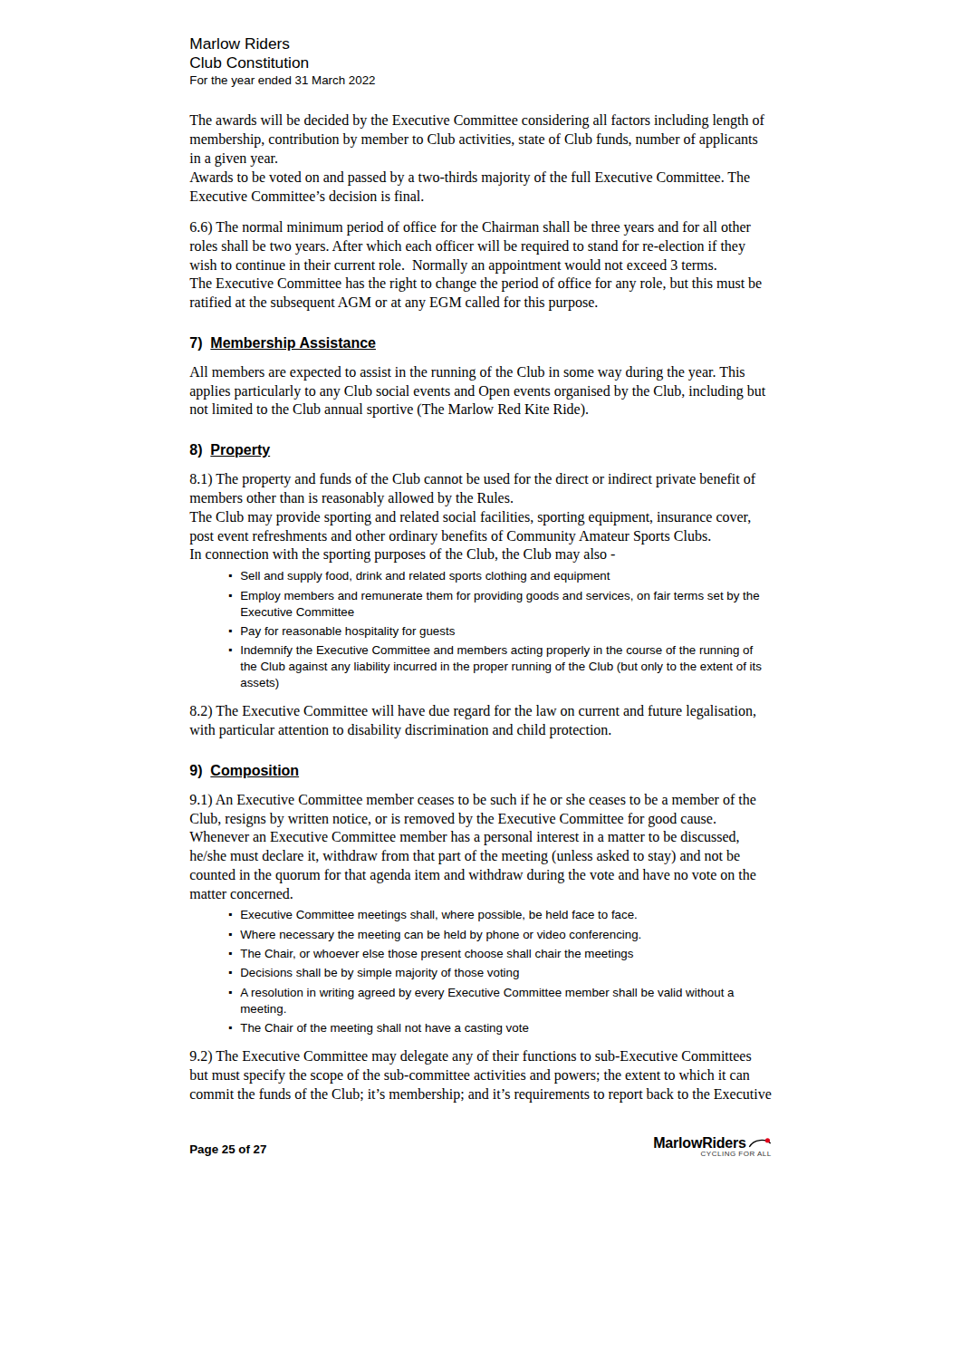Marlow Riders
Club Constitution
For the year ended 31 March 2022
The awards will be decided by the Executive Committee considering all factors including length of membership, contribution by member to Club activities, state of Club funds, number of applicants in a given year.
Awards to be voted on and passed by a two-thirds majority of the full Executive Committee. The Executive Committee’s decision is final.
6.6) The normal minimum period of office for the Chairman shall be three years and for all other roles shall be two years. After which each officer will be required to stand for re-election if they wish to continue in their current role. Normally an appointment would not exceed 3 terms.
The Executive Committee has the right to change the period of office for any role, but this must be ratified at the subsequent AGM or at any EGM called for this purpose.
7) Membership Assistance
All members are expected to assist in the running of the Club in some way during the year. This applies particularly to any Club social events and Open events organised by the Club, including but not limited to the Club annual sportive (The Marlow Red Kite Ride).
8) Property
8.1) The property and funds of the Club cannot be used for the direct or indirect private benefit of members other than is reasonably allowed by the Rules.
The Club may provide sporting and related social facilities, sporting equipment, insurance cover, post event refreshments and other ordinary benefits of Community Amateur Sports Clubs.
In connection with the sporting purposes of the Club, the Club may also -
Sell and supply food, drink and related sports clothing and equipment
Employ members and remunerate them for providing goods and services, on fair terms set by the Executive Committee
Pay for reasonable hospitality for guests
Indemnify the Executive Committee and members acting properly in the course of the running of the Club against any liability incurred in the proper running of the Club (but only to the extent of its assets)
8.2) The Executive Committee will have due regard for the law on current and future legalisation, with particular attention to disability discrimination and child protection.
9) Composition
9.1) An Executive Committee member ceases to be such if he or she ceases to be a member of the Club, resigns by written notice, or is removed by the Executive Committee for good cause.
Whenever an Executive Committee member has a personal interest in a matter to be discussed, he/she must declare it, withdraw from that part of the meeting (unless asked to stay) and not be counted in the quorum for that agenda item and withdraw during the vote and have no vote on the matter concerned.
Executive Committee meetings shall, where possible, be held face to face.
Where necessary the meeting can be held by phone or video conferencing.
The Chair, or whoever else those present choose shall chair the meetings
Decisions shall be by simple majority of those voting
A resolution in writing agreed by every Executive Committee member shall be valid without a meeting.
The Chair of the meeting shall not have a casting vote
9.2) The Executive Committee may delegate any of their functions to sub-Executive Committees but must specify the scope of the sub-committee activities and powers; the extent to which it can commit the funds of the Club; it’s membership; and it’s requirements to report back to the Executive
Page 25 of 27
MarlowRiders
CYCLING FOR ALL